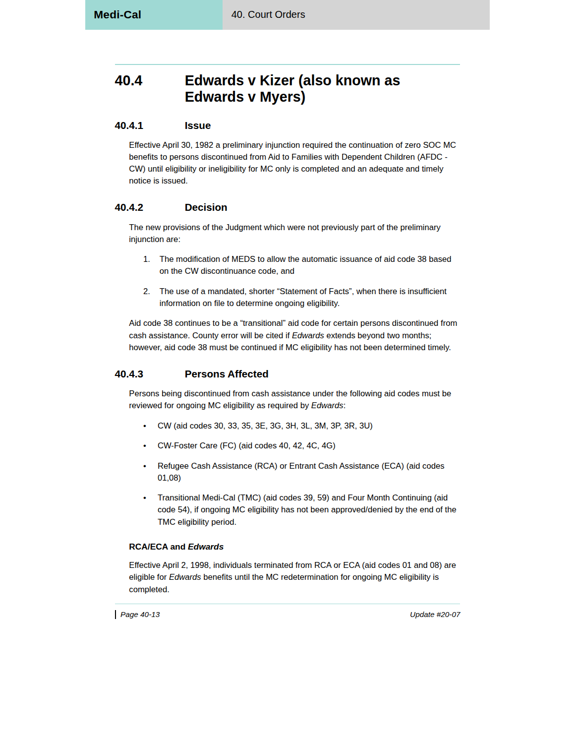Medi-Cal
40. Court Orders
40.4 Edwards v Kizer (also known as Edwards v Myers)
40.4.1 Issue
Effective April 30, 1982 a preliminary injunction required the continuation of zero SOC MC benefits to persons discontinued from Aid to Families with Dependent Children (AFDC - CW) until eligibility or ineligibility for MC only is completed and an adequate and timely notice is issued.
40.4.2 Decision
The new provisions of the Judgment which were not previously part of the preliminary injunction are:
1. The modification of MEDS to allow the automatic issuance of aid code 38 based on the CW discontinuance code, and
2. The use of a mandated, shorter “Statement of Facts”, when there is insufficient information on file to determine ongoing eligibility.
Aid code 38 continues to be a “transitional” aid code for certain persons discontinued from cash assistance. County error will be cited if Edwards extends beyond two months; however, aid code 38 must be continued if MC eligibility has not been determined timely.
40.4.3 Persons Affected
Persons being discontinued from cash assistance under the following aid codes must be reviewed for ongoing MC eligibility as required by Edwards:
•CW (aid codes 30, 33, 35, 3E, 3G, 3H, 3L, 3M, 3P, 3R, 3U)
•CW-Foster Care (FC) (aid codes 40, 42, 4C, 4G)
•Refugee Cash Assistance (RCA) or Entrant Cash Assistance (ECA) (aid codes 01,08)
•Transitional Medi-Cal (TMC) (aid codes 39, 59) and Four Month Continuing (aid code 54), if ongoing MC eligibility has not been approved/denied by the end of the TMC eligibility period.
RCA/ECA and Edwards
Effective April 2, 1998, individuals terminated from RCA or ECA (aid codes 01 and 08) are eligible for Edwards benefits until the MC redetermination for ongoing MC eligibility is completed.
Page 40-13
Update #20-07